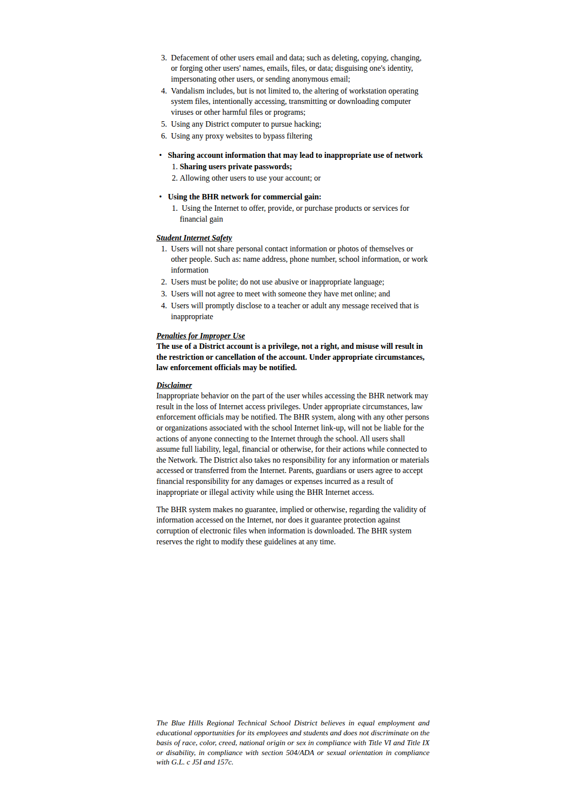Defacement of other users email and data; such as deleting, copying, changing, or forging other users' names, emails, files, or data; disguising one's identity, impersonating other users, or sending anonymous email;
Vandalism includes, but is not limited to, the altering of workstation operating system files, intentionally accessing, transmitting or downloading computer viruses or other harmful files or programs;
Using any District computer to pursue hacking;
Using any proxy websites to bypass filtering
•Sharing account information that may lead to inappropriate use of network
Sharing users private passwords;
Allowing other users to use your account; or
•Using the BHR network for commercial gain:
Using the Internet to offer, provide, or purchase products or services for financial gain
Student Internet Safety
Users will not share personal contact information or photos of themselves or other people. Such as: name address, phone number, school information, or work information
Users must be polite; do not use abusive or inappropriate language;
Users will not agree to meet with someone they have met online; and
Users will promptly disclose to a teacher or adult any message received that is inappropriate
Penalties for Improper Use
The use of a District account is a privilege, not a right, and misuse will result in the restriction or cancellation of the account. Under appropriate circumstances, law enforcement officials may be notified.
Disclaimer
Inappropriate behavior on the part of the user whiles accessing the BHR network may result in the loss of Internet access privileges. Under appropriate circumstances, law enforcement officials may be notified. The BHR system, along with any other persons or organizations associated with the school Internet link-up, will not be liable for the actions of anyone connecting to the Internet through the school. All users shall assume full liability, legal, financial or otherwise, for their actions while connected to the Network. The District also takes no responsibility for any information or materials accessed or transferred from the Internet. Parents, guardians or users agree to accept financial responsibility for any damages or expenses incurred as a result of inappropriate or illegal activity while using the BHR Internet access.
The BHR system makes no guarantee, implied or otherwise, regarding the validity of information accessed on the Internet, nor does it guarantee protection against corruption of electronic files when information is downloaded. The BHR system reserves the right to modify these guidelines at any time.
The Blue Hills Regional Technical School District believes in equal employment and educational opportunities for its employees and students and does not discriminate on the basis of race, color, creed, national origin or sex in compliance with Title VI and Title IX or disability, in compliance with section 504/ADA or sexual orientation in compliance with G.L. c J5I and 157c.